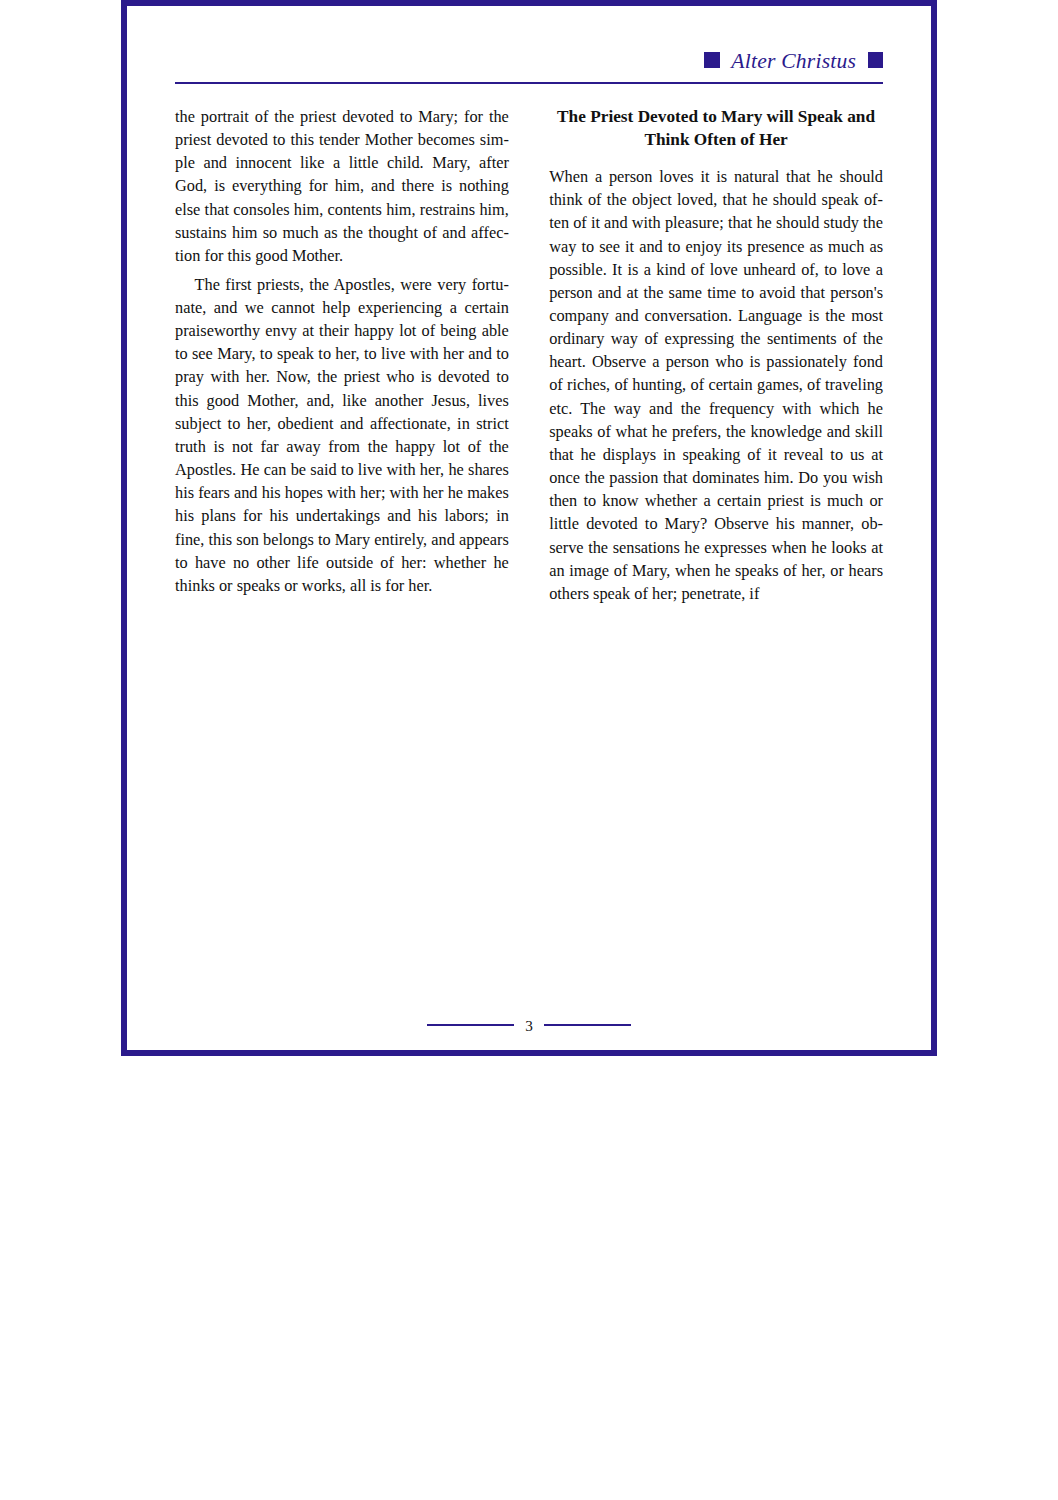Alter Christus
the portrait of the priest devoted to Mary; for the priest devoted to this tender Mother becomes simple and innocent like a little child. Mary, after God, is everything for him, and there is nothing else that consoles him, contents him, restrains him, sustains him so much as the thought of and affection for this good Mother.
The first priests, the Apostles, were very fortunate, and we cannot help experiencing a certain praiseworthy envy at their happy lot of being able to see Mary, to speak to her, to live with her and to pray with her. Now, the priest who is devoted to this good Mother, and, like another Jesus, lives subject to her, obedient and affectionate, in strict truth is not far away from the happy lot of the Apostles. He can be said to live with her, he shares his fears and his hopes with her; with her he makes his plans for his undertakings and his labors; in fine, this son belongs to Mary entirely, and appears to have no other life outside of her: whether he thinks or speaks or works, all is for her.
The Priest Devoted to Mary will Speak and Think Often of Her
When a person loves it is natural that he should think of the object loved, that he should speak often of it and with pleasure; that he should study the way to see it and to enjoy its presence as much as possible. It is a kind of love unheard of, to love a person and at the same time to avoid that person's company and conversation. Language is the most ordinary way of expressing the sentiments of the heart. Observe a person who is passionately fond of riches, of hunting, of certain games, of traveling etc. The way and the frequency with which he speaks of what he prefers, the knowledge and skill that he displays in speaking of it reveal to us at once the passion that dominates him. Do you wish then to know whether a certain priest is much or little devoted to Mary? Observe his manner, observe the sensations he expresses when he looks at an image of Mary, when he speaks of her, or hears others speak of her; penetrate, if
3